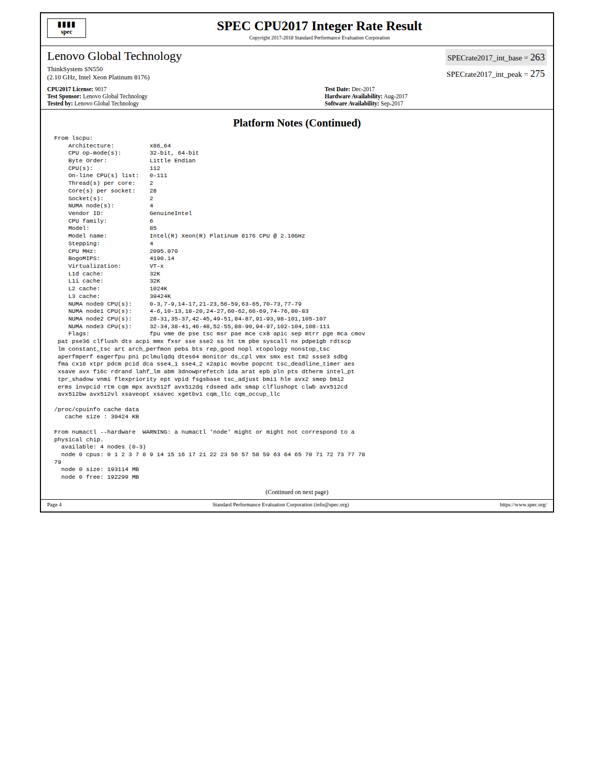▮▮▮▮
spec
SPEC CPU2017 Integer Rate Result
Copyright 2017-2018 Standard Performance Evaluation Corporation
Lenovo Global Technology
ThinkSystem SN550
(2.10 GHz, Intel Xeon Platinum 8176)
SPECrate2017_int_base = 263
SPECrate2017_int_peak = 275
| CPU2017 License: 9017 | Test Date: Dec-2017 |
| Test Sponsor: Lenovo Global Technology | Hardware Availability: Aug-2017 |
| Tested by: Lenovo Global Technology | Software Availability: Sep-2017 |
Platform Notes (Continued)
  From lscpu:
      Architecture:          x86_64
      CPU op-mode(s):        32-bit, 64-bit
      Byte Order:            Little Endian
      CPU(s):                112
      On-line CPU(s) list:   0-111
      Thread(s) per core:    2
      Core(s) per socket:    28
      Socket(s):             2
      NUMA node(s):          4
      Vendor ID:             GenuineIntel
      CPU family:            6
      Model:                 85
      Model name:            Intel(R) Xeon(R) Platinum 8176 CPU @ 2.10GHz
      Stepping:              4
      CPU MHz:               2095.070
      BogoMIPS:              4190.14
      Virtualization:        VT-x
      L1d cache:             32K
      L1i cache:             32K
      L2 cache:              1024K
      L3 cache:              39424K
      NUMA node0 CPU(s):     0-3,7-9,14-17,21-23,56-59,63-65,70-73,77-79
      NUMA node1 CPU(s):     4-6,10-13,18-20,24-27,60-62,66-69,74-76,80-83
      NUMA node2 CPU(s):     28-31,35-37,42-45,49-51,84-87,91-93,98-101,105-107
      NUMA node3 CPU(s):     32-34,38-41,46-48,52-55,88-90,94-97,102-104,108-111
      Flags:                 fpu vme de pse tsc msr pae mce cx8 apic sep mtrr pge mca cmov
   pat pse36 clflush dts acpi mmx fxsr sse sse2 ss ht tm pbe syscall nx pdpe1gb rdtscp
   lm constant_tsc art arch_perfmon pebs bts rep_good nopl xtopology nonstop_tsc
   aperfmperf eagerfpu pni pclmulqdq dtes64 monitor ds_cpl vmx smx est tm2 ssse3 sdbg
   fma cx16 xtpr pdcm pcid dca sse4_1 sse4_2 x2apic movbe popcnt tsc_deadline_timer aes
   xsave avx f16c rdrand lahf_lm abm 3dnowprefetch ida arat epb pln pts dtherm intel_pt
   tpr_shadow vnmi flexpriority ept vpid fsgsbase tsc_adjust bmi1 hle avx2 smep bmi2
   erms invpcid rtm cqm mpx avx512f avx512dq rdseed adx smap clflushopt clwb avx512cd
   avx512bw avx512vl xsaveopt xsavec xgetbv1 cqm_llc cqm_occup_llc

  /proc/cpuinfo cache data
     cache size : 39424 KB

  From numactl --hardware  WARNING: a numactl 'node' might or might not correspond to a
  physical chip.
    available: 4 nodes (0-3)
    node 0 cpus: 0 1 2 3 7 8 9 14 15 16 17 21 22 23 56 57 58 59 63 64 65 70 71 72 73 77 78
  79
    node 0 size: 193114 MB
    node 0 free: 192299 MB
(Continued on next page)
Page 4
Standard Performance Evaluation Corporation (info@spec.org)
https://www.spec.org/